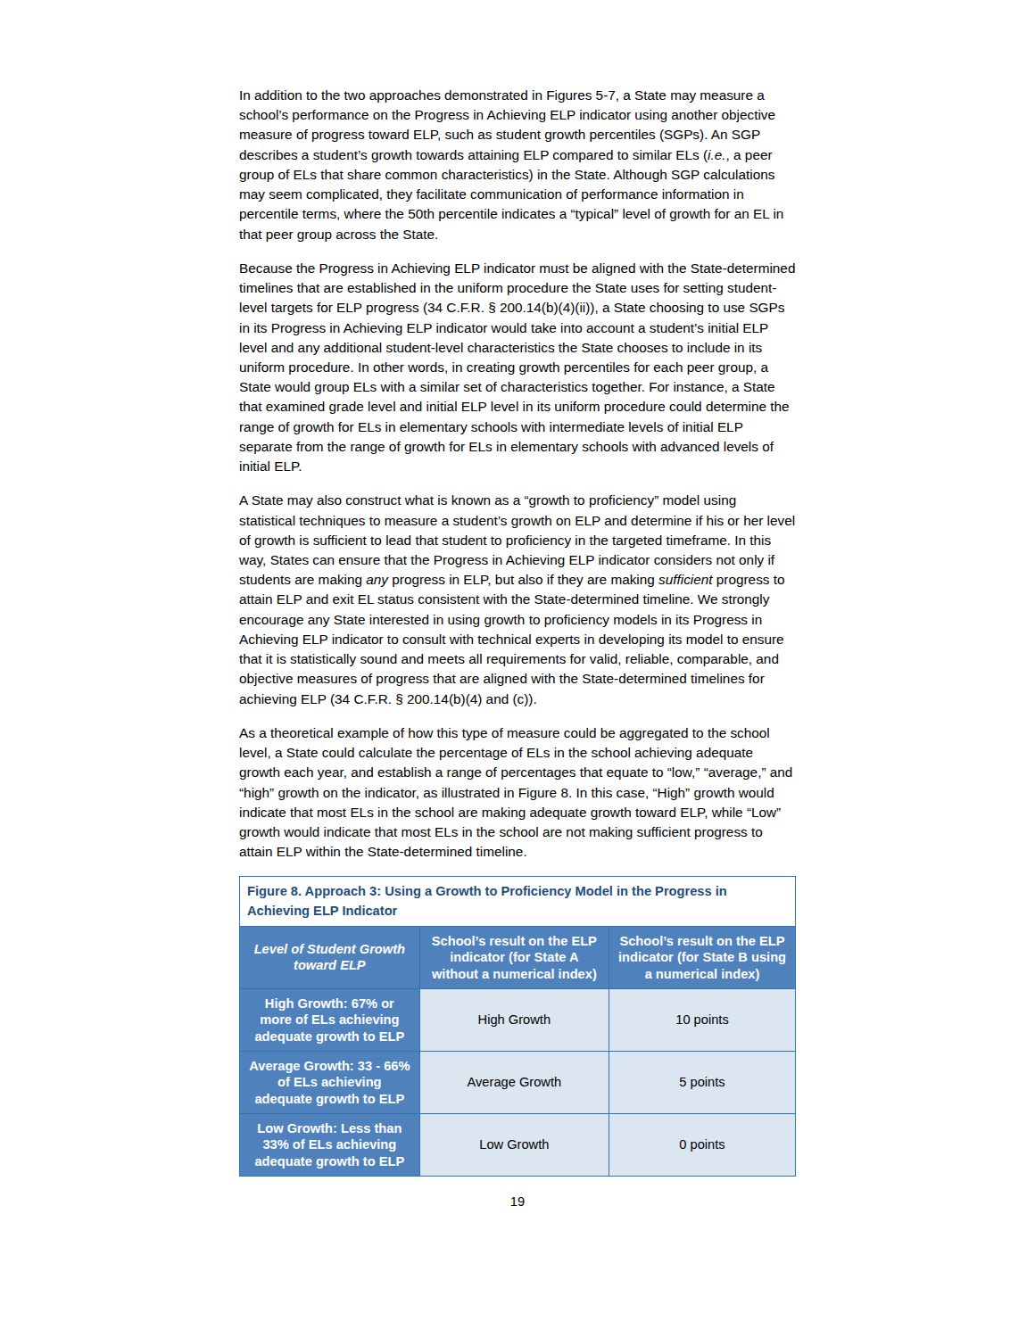In addition to the two approaches demonstrated in Figures 5-7, a State may measure a school’s performance on the Progress in Achieving ELP indicator using another objective measure of progress toward ELP, such as student growth percentiles (SGPs). An SGP describes a student’s growth towards attaining ELP compared to similar ELs (i.e., a peer group of ELs that share common characteristics) in the State. Although SGP calculations may seem complicated, they facilitate communication of performance information in percentile terms, where the 50th percentile indicates a “typical” level of growth for an EL in that peer group across the State.
Because the Progress in Achieving ELP indicator must be aligned with the State-determined timelines that are established in the uniform procedure the State uses for setting student-level targets for ELP progress (34 C.F.R. § 200.14(b)(4)(ii)), a State choosing to use SGPs in its Progress in Achieving ELP indicator would take into account a student’s initial ELP level and any additional student-level characteristics the State chooses to include in its uniform procedure. In other words, in creating growth percentiles for each peer group, a State would group ELs with a similar set of characteristics together. For instance, a State that examined grade level and initial ELP level in its uniform procedure could determine the range of growth for ELs in elementary schools with intermediate levels of initial ELP separate from the range of growth for ELs in elementary schools with advanced levels of initial ELP.
A State may also construct what is known as a “growth to proficiency” model using statistical techniques to measure a student’s growth on ELP and determine if his or her level of growth is sufficient to lead that student to proficiency in the targeted timeframe. In this way, States can ensure that the Progress in Achieving ELP indicator considers not only if students are making any progress in ELP, but also if they are making sufficient progress to attain ELP and exit EL status consistent with the State-determined timeline. We strongly encourage any State interested in using growth to proficiency models in its Progress in Achieving ELP indicator to consult with technical experts in developing its model to ensure that it is statistically sound and meets all requirements for valid, reliable, comparable, and objective measures of progress that are aligned with the State-determined timelines for achieving ELP (34 C.F.R. § 200.14(b)(4) and (c)).
As a theoretical example of how this type of measure could be aggregated to the school level, a State could calculate the percentage of ELs in the school achieving adequate growth each year, and establish a range of percentages that equate to “low,” “average,” and “high” growth on the indicator, as illustrated in Figure 8. In this case, “High” growth would indicate that most ELs in the school are making adequate growth toward ELP, while “Low” growth would indicate that most ELs in the school are not making sufficient progress to attain ELP within the State-determined timeline.
Figure 8. Approach 3: Using a Growth to Proficiency Model in the Progress in Achieving ELP Indicator
| Level of Student Growth toward ELP | School’s result on the ELP indicator (for State A without a numerical index) | School’s result on the ELP indicator (for State B using a numerical index) |
| --- | --- | --- |
| High Growth: 67% or more of ELs achieving adequate growth to ELP | High Growth | 10 points |
| Average Growth: 33 - 66% of ELs achieving adequate growth to ELP | Average Growth | 5 points |
| Low Growth: Less than 33% of ELs achieving adequate growth to ELP | Low Growth | 0 points |
19